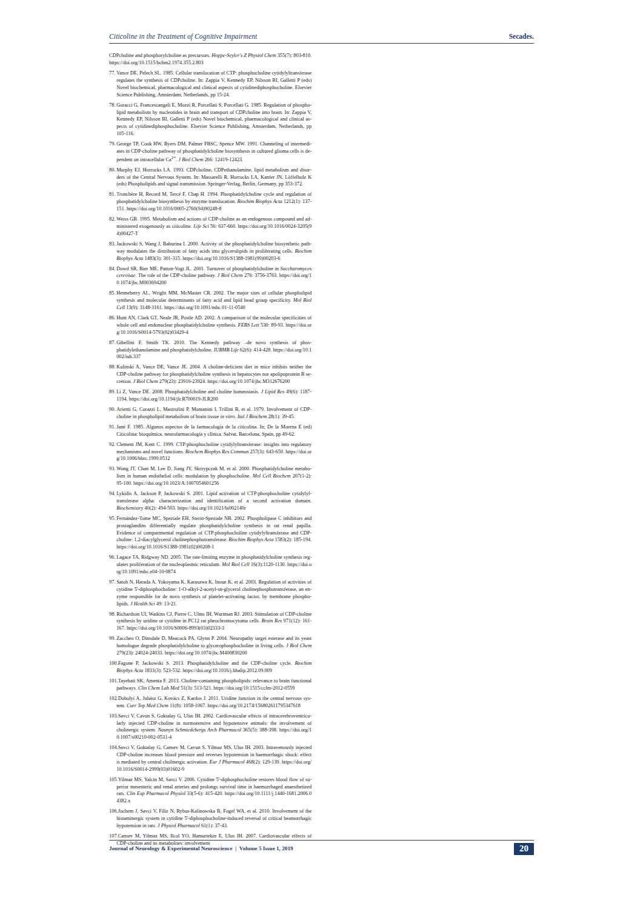Citicoline in the Treatment of Cognitive Impairment
Secades.
CDPcholine and phosphorylcholine as precursors. Hoppe-Seyler's Z Physiol Chem 355(7): 803-810. https://doi.org/10.1515/bchm2.1974.355.2.803
77. Vance DE, Pelech SL. 1985. Cellular translocation of CTP: phosphocholine cytidylyltransferase regulates the synthesis of CDPcholine. In: Zappia V, Kennedy EP, Nilsson BI, Galletti P (eds) Novel biochemical, pharmacological and clinical aspects of cytidinediphosphocholine. Elsevier Science Publishing, Amsterdam, Netherlands, pp 15-24.
78. Goracci G, Francescangeli E, Mozzi R, Porcellati S, Porcellati G. 1985. Regulation of phospholipid metabolism by nucleotides in brain and transport of CDPcholine into brain. In: Zappia V, Kennedy EP, Nilsson BI, Galletti P (eds) Novel biochemical, pharmacological and clinical aspects of cytidinediphosphocholine. Elsevier Science Publishing, Amsterdam, Netherlands, pp 105-116.
79. George TP, Cook HW, Byers DM, Palmer FBSC, Spence MW. 1991. Channeling of intermediates in CDP-choline pathway of phosphatidylcholine biosynthesis in cultured glioma cells is dependent on intracellular Ca2+. J Biol Chem 266: 12419-12423.
80. Murphy EJ, Horrocks LA. 1993. CDPcholine, CDPethanolamine, lipid metabolism and disorders of the Central Nervous System. In: Massarelli R, Horrocks LA, Kanfer JN, Löffelholz K (eds) Phospholipids and signal transmission. Springer-Verlag, Berlin, Germany, pp 353-372.
81. Tronchère H, Record M, Tercé F, Chap H. 1994. Phosphatidylcholine cycle and regulation of phosphatidylcholine biosynthesis by enzyme translocation. Biochim Biophys Acta 1212(1): 137-151. https://doi.org/10.1016/0005-2760(94)90248-8
82. Weiss GB. 1995. Metabolism and actions of CDP-choline as an endogenous compound and administered exogenously as citicoline. Life Sci 56: 637-660. https://doi.org/10.1016/0024-3205(94)00427-T
83. Jackowski S, Wang J, Baburina I. 2000. Activity of the phosphatidylcholine biosynthetic pathway modulates the distribution of fatty acids into glycerolipids in proliferating cells. Biochim Biophys Acta 1483(3): 301-315. https://doi.org/10.1016/S1388-1981(99)00203-6
84. Dowd SR, Bier ME, Patton-Vogt JL. 2001. Turnover of phosphatidylcholine in Saccharomyces cerevisae. The role of the CDP-choline pathway. J Biol Chem 276: 3756-3763. https://doi.org/10.1074/jbc.M003694200
85. Henneberry AL, Wright MM, McMaster CR. 2002. The major sites of cellular phospholipid synthesis and molecular determinants of fatty acid and lipid head group specificity. Mol Biol Cell 13(9): 3148-3161. https://doi.org/10.1091/mbc.01-11-0540
86. Hunt AN, Clark GT, Neale JR, Postle AD. 2002. A comparison of the molecular specificities of whole cell and endonuclear phosphatidylcholine synthesis. FEBS Lett 530: 89-93. https://doi.org/10.1016/S0014-5793(02)03429-4
87. Gibellini F, Smith TK. 2010. The Kennedy pathway –de novo synthesis of phosphatidylethanolamine and phosphatidylcholine. IUBMB Life 62(6): 414-428. https://doi.org/10.1002/iub.337
88. Kulinski A, Vance DE, Vance JE. 2004. A choline-deficient diet in mice inhibits neither the CDP-choline pathway for phosphatidylcholine synthesis in hepatocytes nor apolipoprotein B secretion. J Biol Chem 279(23): 23916-23924. https://doi.org/10.1074/jbc.M312676200
89. Li Z, Vance DE. 2008. Phosphatidylcholine and choline homeostasis. J Lipid Res 49(6): 1187-1194. https://doi.org/10.1194/jlr.R700019-JLR200
90. Arienti G, Corazzi L, Mastrofini P, Montanini I, Trillini B, et al. 1979. Involvement of CDP-choline in phospholipid metabolism of brain tissue in vitro. Ital J Biochem 28(1): 39-45.
91. Jané F. 1985. Algunos aspectos de la farmacología de la citicolina. In; De la Morena E (ed) Citicolina: bioquímica, neurofarmacología y clínica. Salvat, Barcelona, Spain, pp 49-62.
92. Clement JM, Kent C. 1999. CTP:phosphocholine cytidylyltransferase: insights into regulatory mechanisms and novel functions. Biochem Biophys Res Commun 257(3): 643-650. https://doi.org/10.1006/bbrc.1999.0512
93. Wong JT, Chan M, Lee D, Jiang JY, Skrzypczak M, et al. 2000. Phosphatidylcholine metabolism in human endothelial cells: modulation by phosphocholine. Mol Cell Biochem 207(1-2): 95-100. https://doi.org/10.1023/A:1007054601256
94. Lykidis A, Jackson P, Jackowski S. 2001. Lipid activation of CTP:phosphocholine cytidylyltransferase alpha: characterization and identification of a second activation domain. Biochemistry 40(2): 494-503. https://doi.org/10.1021/bi002140r
95. Fernández-Tome MC, Speziale EH, Sterin-Speziale NB. 2002. Phospholipase C inhibitors and prostaglandins differentially regulate phosphatidylcholine synthesis in rat renal papilla. Evidence of compartmental regulation of CTP:phosphocholine cytidylyltransferase and CDP-choline: 1,2-diacylglycerol cholinephosphotransferase. Biochim Biophys Acta 1583(2): 185-194. https://doi.org/10.1016/S1388-1981(02)00208-1
96. Lagace TA, Ridgway ND. 2005. The rate-limiting enzyme in phosphatidylcholine synthesis regulates proliferation of the nucleoplasmic reticulum. Mol Biol Cell 16(3):1120-1130. https://doi.org/10.1091/mbc.e04-10-0874
97. Satoh N, Harada A, Yokoyama K, Karasawa K, Inoue K, et al. 2003. Regulation of activities of cytidine 5'-diphosphocholine: 1-O-alkyl-2-acetyl-sn-glycerol cholinephosphotransferase, an enzyme responsible for de novo synthesis of platelet-activating factor, by membrane phospholipids. J Health Sci 49: 13-21.
98. Richardson UI, Watkins CJ, Pierre C, Ulms IH, Wurtman RJ. 2003. Stimulation of CDP-choline synthesis by uridine or cytidine in PC12 rat pheochromocytoma cells. Brain Res 971(12): 161-167. https://doi.org/10.1016/S0006-8993(03)02333-3
99. Zaccheo O, Dinsdale D, Meacock PA, Glynn P. 2004. Neuropathy target esterase and its yeast homologue degrade phosphatidylcholine to glycerophosphocholine in living cells. J Biol Chem 279(23): 24024-24033. https://doi.org/10.1074/jbc.M400830200
100. Fagone P, Jackowski S. 2013. Phosphatidylcholine and the CDP-choline cycle. Biochim Biophys Acta 1831(3): 523-532. https://doi.org/10.1016/j.bbalip.2012.09.009
101. Tayebati SK, Amenta F. 2013. Choline-containing phospholipids: relevance to brain functional pathways. Clin Chem Lab Med 51(3): 513-521. https://doi.org/10.1515/cclm-2012-0559
102. Dobolyi A, Juhász G, Kovács Z, Kardos J. 2011. Uridine function in the central nervous system. Curr Top Med Chem 11(8): 1058-1067. https://doi.org/10.2174/156802611795347618
103. Savci V, Cavun S, Goktalay G, Ulus IH. 2002. Cardiovascular effects of intracerebroventricularly injected CDP-choline in normotensive and hypotensive animals: the involvement of cholinergic system. Naunyn Schmiedebergs Arch Pharmacol 365(5): 388-398. https://doi.org/10.1007/s00210-002-0531-4
104. Savci V, Goktalay G, Cansev M, Cavun S, Yilmaz MS, Ulus IH. 2003. Intravenously injected CDP-choline increases blood pressure and reverses hypotension in haemorrhagic shock: effect is mediated by central cholinergic activation. Eur J Pharmacol 468(2): 129-139. https://doi.org/10.1016/S0014-2999(03)01602-9
105. Yilmaz MS, Yalcin M, Savci V. 2006. Cytidine 5'-diphosphocholine restores blood flow of superior mesenteric and renal arteries and prolongs survival time in haemorrhaged anaesthetized rats. Clin Exp Pharmacol Physiol 33(5-6): 415-420. https://doi.org/10.1111/j.1440-1681.2006.04382.x
106. Jochem J, Savci V, Filiz N, Rybus-Kalinowska B, Fogel WA, et al. 2010. Involvement of the histaminergic system in cytidine 5'-diphosphocholine-induced reversal of critical heamorrhagic hypotension in rats. J Physiol Pharmacol 61(1): 37-43.
107. Cansev M, Yilmaz MS, Ilcol YO, Hamurtekin E, Ulus IH. 2007. Cardiovascular effects of CDP-choline and its metabolites: involvement
Journal of Neurology & Experimental Neuroscience | Volume 5 Issue 1, 2019
20